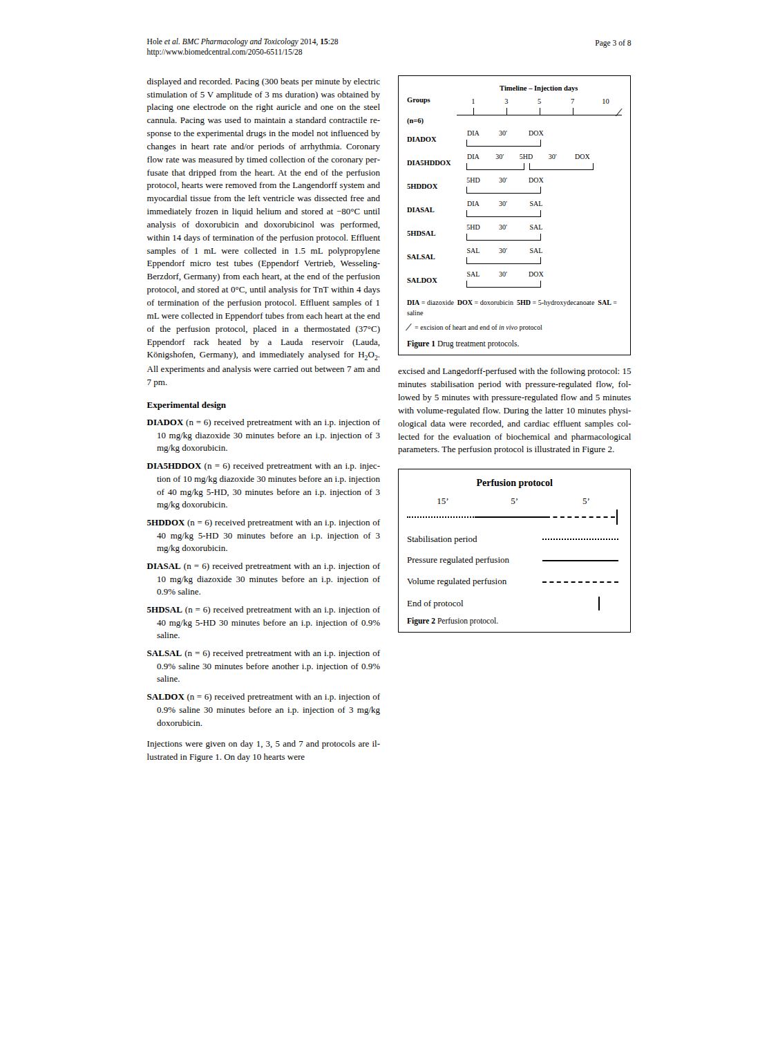Hole et al. BMC Pharmacology and Toxicology 2014, 15:28 http://www.biomedcentral.com/2050-6511/15/28
Page 3 of 8
displayed and recorded. Pacing (300 beats per minute by electric stimulation of 5 V amplitude of 3 ms duration) was obtained by placing one electrode on the right auricle and one on the steel cannula. Pacing was used to maintain a standard contractile response to the experimental drugs in the model not influenced by changes in heart rate and/or periods of arrhythmia. Coronary flow rate was measured by timed collection of the coronary perfusate that dripped from the heart. At the end of the perfusion protocol, hearts were removed from the Langendorff system and myocardial tissue from the left ventricle was dissected free and immediately frozen in liquid helium and stored at −80°C until analysis of doxorubicin and doxorubicinol was performed, within 14 days of termination of the perfusion protocol. Effluent samples of 1 mL were collected in 1.5 mL polypropylene Eppendorf micro test tubes (Eppendorf Vertrieb, Wesseling-Berzdorf, Germany) from each heart, at the end of the perfusion protocol, and stored at 0°C, until analysis for TnT within 4 days of termination of the perfusion protocol. Effluent samples of 1 mL were collected in Eppendorf tubes from each heart at the end of the perfusion protocol, placed in a thermostated (37°C) Eppendorf rack heated by a Lauda reservoir (Lauda, Königshofen, Germany), and immediately analysed for H2O2. All experiments and analysis were carried out between 7 am and 7 pm.
Experimental design
DIADOX (n = 6) received pretreatment with an i.p. injection of 10 mg/kg diazoxide 30 minutes before an i.p. injection of 3 mg/kg doxorubicin.
DIA5HDDOX (n = 6) received pretreatment with an i.p. injection of 10 mg/kg diazoxide 30 minutes before an i.p. injection of 40 mg/kg 5-HD, 30 minutes before an i.p. injection of 3 mg/kg doxorubicin.
5HDDOX (n = 6) received pretreatment with an i.p. injection of 40 mg/kg 5-HD 30 minutes before an i.p. injection of 3 mg/kg doxorubicin.
DIASAL (n = 6) received pretreatment with an i.p. injection of 10 mg/kg diazoxide 30 minutes before an i.p. injection of 0.9% saline.
5HDSAL (n = 6) received pretreatment with an i.p. injection of 40 mg/kg 5-HD 30 minutes before an i.p. injection of 0.9% saline.
SALSAL (n = 6) received pretreatment with an i.p. injection of 0.9% saline 30 minutes before another i.p. injection of 0.9% saline.
SALDOX (n = 6) received pretreatment with an i.p. injection of 0.9% saline 30 minutes before an i.p. injection of 3 mg/kg doxorubicin.
Injections were given on day 1, 3, 5 and 7 and protocols are illustrated in Figure 1. On day 10 hearts were
Timeline – Injection days
Groups
1
3
5
7
10
(n=6)
/
DIADOX
DIA 30′ DOX
DIA5HDDOX
DIA 30′ 5HD 30′ DOX
5HDDOX
5HD 30′ DOX
DIASAL
DIA 30′ SAL
5HDSAL
5HD 30′ SAL
SALSAL
SAL 30′ SAL
SALDOX
SAL 30′ DOX
DIA = diazoxide DOX = doxorubicin 5HD = 5-hydroxydecanoate SAL = saline
/= excision of heart and end of in vivo protocol
Figure 1 Drug treatment protocols.
excised and Langedorff-perfused with the following protocol: 15 minutes stabilisation period with pressure-regulated flow, followed by 5 minutes with pressure-regulated flow and 5 minutes with volume-regulated flow. During the latter 10 minutes physiological data were recorded, and cardiac effluent samples collected for the evaluation of biochemical and pharmacological parameters. The perfusion protocol is illustrated in Figure 2.
Perfusion protocol
15’
5’
5’
Stabilisation period
Pressure regulated perfusion
Volume regulated perfusion
End of protocol
Figure 2 Perfusion protocol.